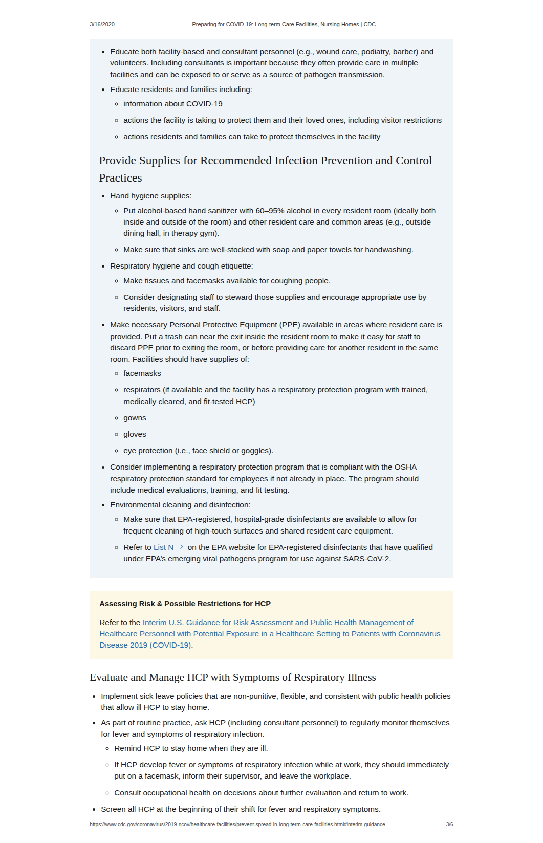3/16/2020 Preparing for COVID-19: Long-term Care Facilities, Nursing Homes | CDC
Educate both facility-based and consultant personnel (e.g., wound care, podiatry, barber) and volunteers. Including consultants is important because they often provide care in multiple facilities and can be exposed to or serve as a source of pathogen transmission.
Educate residents and families including:
information about COVID-19
actions the facility is taking to protect them and their loved ones, including visitor restrictions
actions residents and families can take to protect themselves in the facility
Provide Supplies for Recommended Infection Prevention and Control Practices
Hand hygiene supplies:
Put alcohol-based hand sanitizer with 60–95% alcohol in every resident room (ideally both inside and outside of the room) and other resident care and common areas (e.g., outside dining hall, in therapy gym).
Make sure that sinks are well-stocked with soap and paper towels for handwashing.
Respiratory hygiene and cough etiquette:
Make tissues and facemasks available for coughing people.
Consider designating staff to steward those supplies and encourage appropriate use by residents, visitors, and staff.
Make necessary Personal Protective Equipment (PPE) available in areas where resident care is provided. Put a trash can near the exit inside the resident room to make it easy for staff to discard PPE prior to exiting the room, or before providing care for another resident in the same room. Facilities should have supplies of:
facemasks
respirators (if available and the facility has a respiratory protection program with trained, medically cleared, and fit-tested HCP)
gowns
gloves
eye protection (i.e., face shield or goggles).
Consider implementing a respiratory protection program that is compliant with the OSHA respiratory protection standard for employees if not already in place. The program should include medical evaluations, training, and fit testing.
Environmental cleaning and disinfection:
Make sure that EPA-registered, hospital-grade disinfectants are available to allow for frequent cleaning of high-touch surfaces and shared resident care equipment.
Refer to List N on the EPA website for EPA-registered disinfectants that have qualified under EPA’s emerging viral pathogens program for use against SARS-CoV-2.
Assessing Risk & Possible Restrictions for HCP
Refer to the Interim U.S. Guidance for Risk Assessment and Public Health Management of Healthcare Personnel with Potential Exposure in a Healthcare Setting to Patients with Coronavirus Disease 2019 (COVID-19).
Evaluate and Manage HCP with Symptoms of Respiratory Illness
Implement sick leave policies that are non-punitive, flexible, and consistent with public health policies that allow ill HCP to stay home.
As part of routine practice, ask HCP (including consultant personnel) to regularly monitor themselves for fever and symptoms of respiratory infection.
Remind HCP to stay home when they are ill.
If HCP develop fever or symptoms of respiratory infection while at work, they should immediately put on a facemask, inform their supervisor, and leave the workplace.
Consult occupational health on decisions about further evaluation and return to work.
Screen all HCP at the beginning of their shift for fever and respiratory symptoms.
https://www.cdc.gov/coronavirus/2019-ncov/healthcare-facilities/prevent-spread-in-long-term-care-facilities.html#interim-guidance 3/6